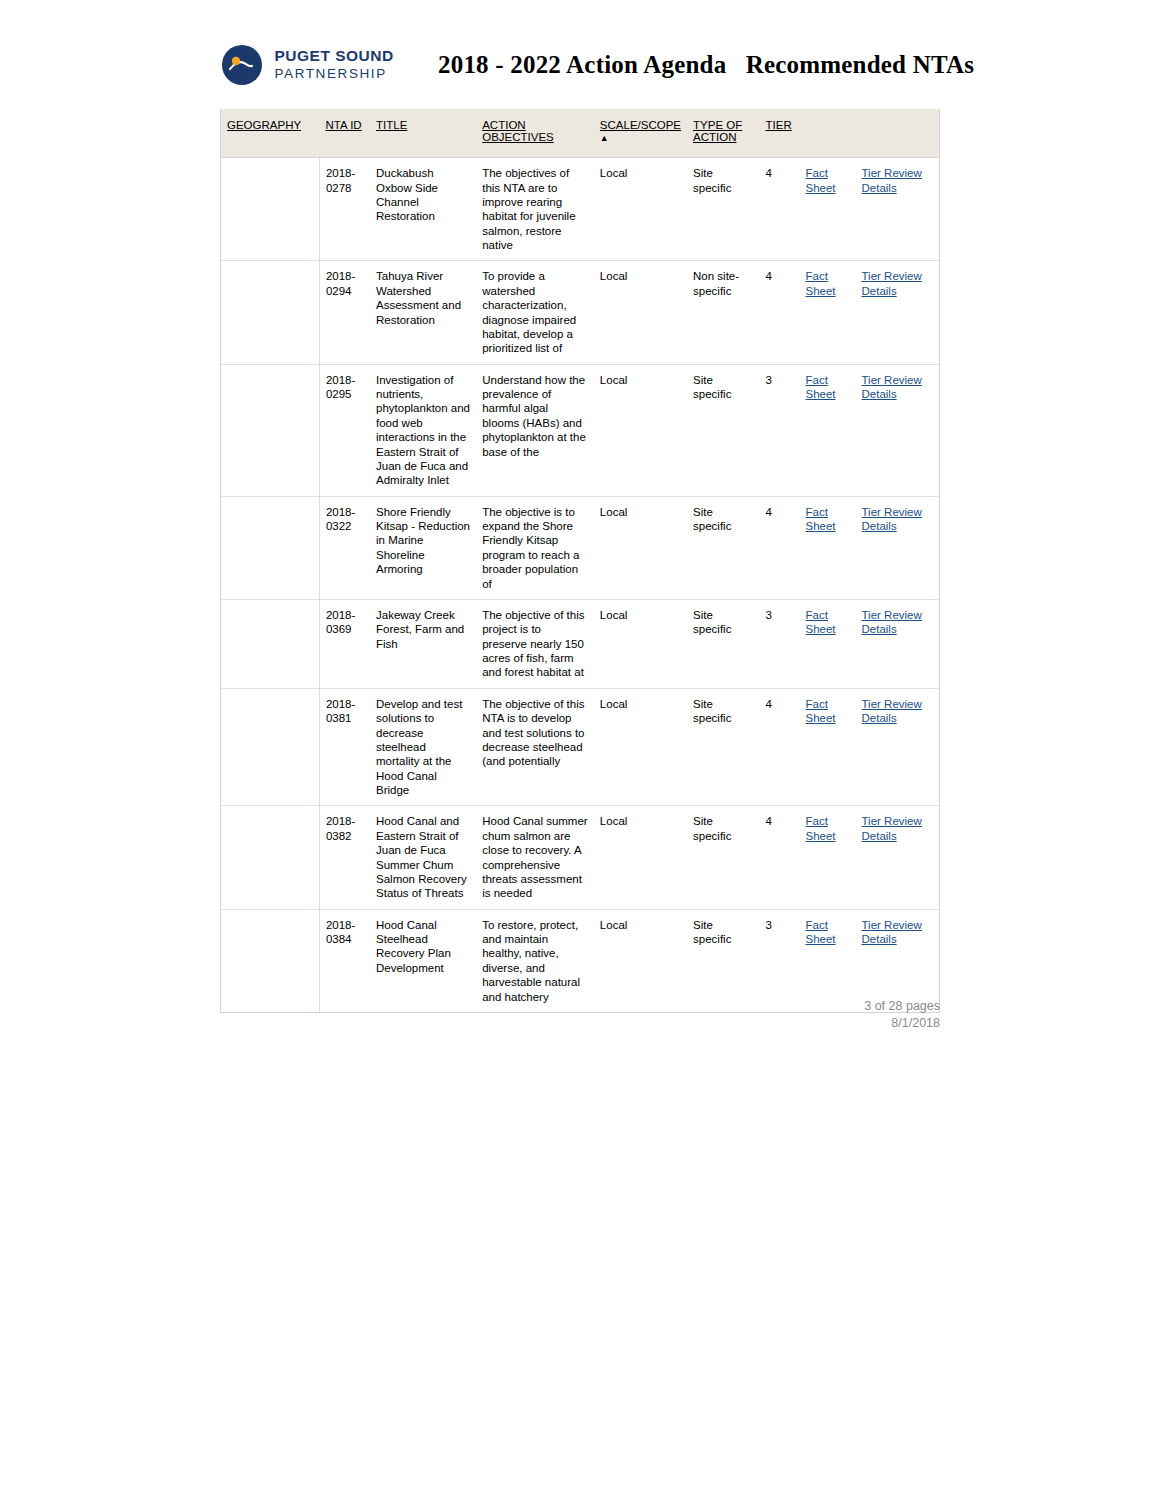PUGET SOUND
PARTNERSHIP
2018 - 2022 Action Agenda Recommended NTAs
| GEOGRAPHY | NTA ID | TITLE | ACTION OBJECTIVES | SCALE/SCOPE ▲ | TYPE OF ACTION | TIER | | |
| --- | --- | --- | --- | --- | --- | --- | --- | --- |
| | 2018-0278 | Duckabush Oxbow Side Channel Restoration | The objectives of this NTA are to improve rearing habitat for juvenile salmon, restore native | Local | Site specific | 4 | Fact Sheet | Tier Review Details |
| | 2018-0294 | Tahuya River Watershed Assessment and Restoration | To provide a watershed characterization, diagnose impaired habitat, develop a prioritized list of | Local | Non site-specific | 4 | Fact Sheet | Tier Review Details |
| | 2018-0295 | Investigation of nutrients, phytoplankton and food web interactions in the Eastern Strait of Juan de Fuca and Admiralty Inlet | Understand how the prevalence of harmful algal blooms (HABs) and phytoplankton at the base of the | Local | Site specific | 3 | Fact Sheet | Tier Review Details |
| | 2018-0322 | Shore Friendly Kitsap - Reduction in Marine Shoreline Armoring | The objective is to expand the Shore Friendly Kitsap program to reach a broader population of | Local | Site specific | 4 | Fact Sheet | Tier Review Details |
| | 2018-0369 | Jakeway Creek Forest, Farm and Fish | The objective of this project is to preserve nearly 150 acres of fish, farm and forest habitat at | Local | Site specific | 3 | Fact Sheet | Tier Review Details |
| | 2018-0381 | Develop and test solutions to decrease steelhead mortality at the Hood Canal Bridge | The objective of this NTA is to develop and test solutions to decrease steelhead (and potentially | Local | Site specific | 4 | Fact Sheet | Tier Review Details |
| | 2018-0382 | Hood Canal and Eastern Strait of Juan de Fuca Summer Chum Salmon Recovery Status of Threats | Hood Canal summer chum salmon are close to recovery. A comprehensive threats assessment is needed | Local | Site specific | 4 | Fact Sheet | Tier Review Details |
| | 2018-0384 | Hood Canal Steelhead Recovery Plan Development | To restore, protect, and maintain healthy, native, diverse, and harvestable natural and hatchery | Local | Site specific | 3 | Fact Sheet | Tier Review Details |
3 of 28 pages
8/1/2018